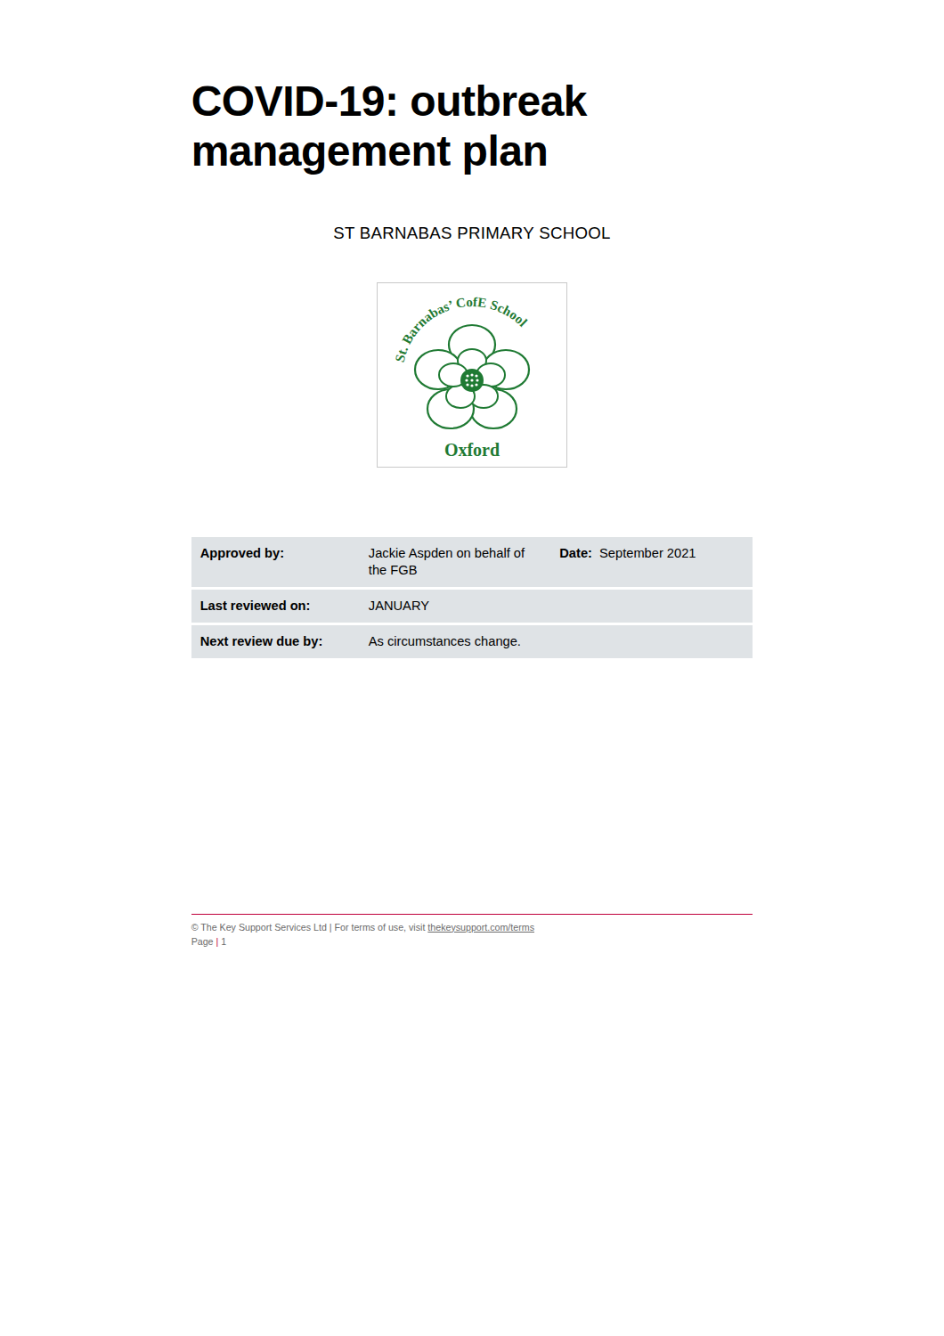COVID-19: outbreak management plan
ST BARNABAS PRIMARY SCHOOL
St. Barnabas’ CofE School Oxford
| Approved by: | Jackie Aspden on behalf of the FGB | Date: September 2021 |
| Last reviewed on: | JANUARY |
| Next review due by: | As circumstances change. |
© The Key Support Services Ltd | For terms of use, visit thekeysupport.com/terms
Page | 1